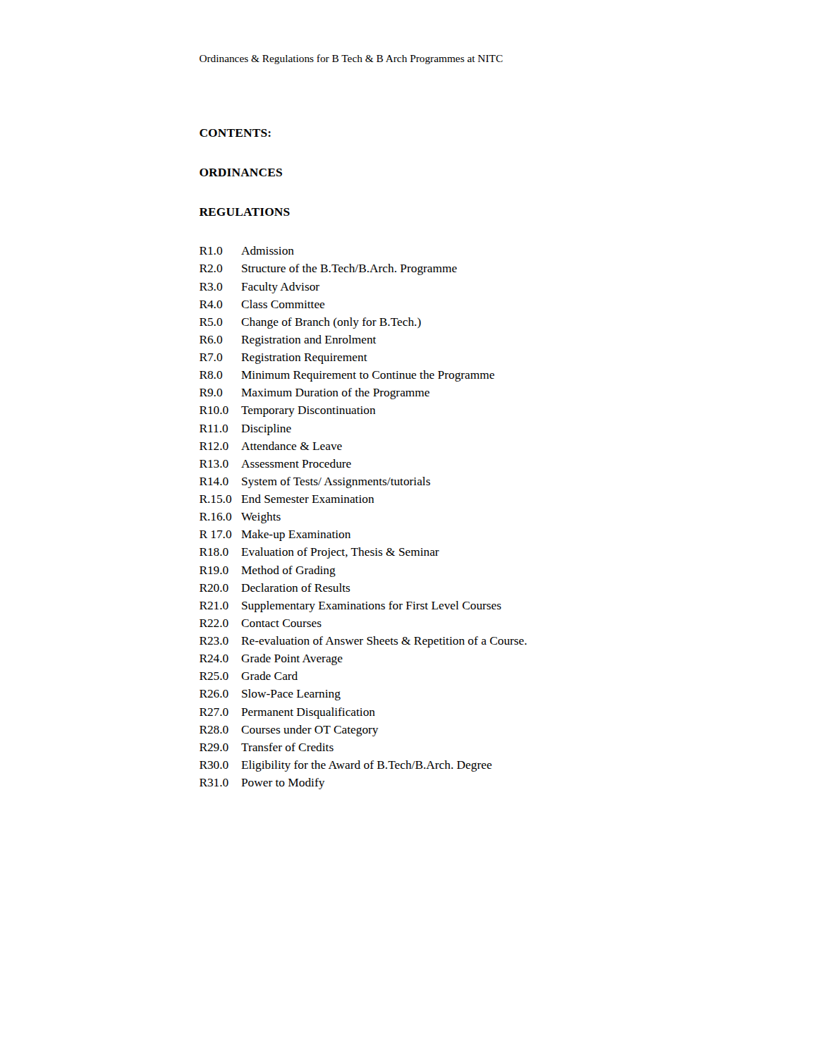Ordinances & Regulations for B Tech & B Arch Programmes at NITC
CONTENTS:
ORDINANCES
REGULATIONS
R1.0 Admission
R2.0 Structure of the B.Tech/B.Arch. Programme
R3.0 Faculty Advisor
R4.0 Class Committee
R5.0 Change of Branch (only for B.Tech.)
R6.0 Registration and Enrolment
R7.0 Registration Requirement
R8.0 Minimum Requirement to Continue the Programme
R9.0 Maximum Duration of the Programme
R10.0 Temporary Discontinuation
R11.0 Discipline
R12.0 Attendance & Leave
R13.0 Assessment Procedure
R14.0 System of Tests/ Assignments/tutorials
R.15.0 End Semester Examination
R.16.0 Weights
R 17.0 Make-up Examination
R18.0 Evaluation of Project, Thesis & Seminar
R19.0 Method of Grading
R20.0 Declaration of Results
R21.0 Supplementary Examinations for First Level Courses
R22.0 Contact Courses
R23.0 Re-evaluation of Answer Sheets & Repetition of a Course.
R24.0 Grade Point Average
R25.0 Grade Card
R26.0 Slow-Pace Learning
R27.0 Permanent Disqualification
R28.0 Courses under OT Category
R29.0 Transfer of Credits
R30.0 Eligibility for the Award of B.Tech/B.Arch. Degree
R31.0 Power to Modify